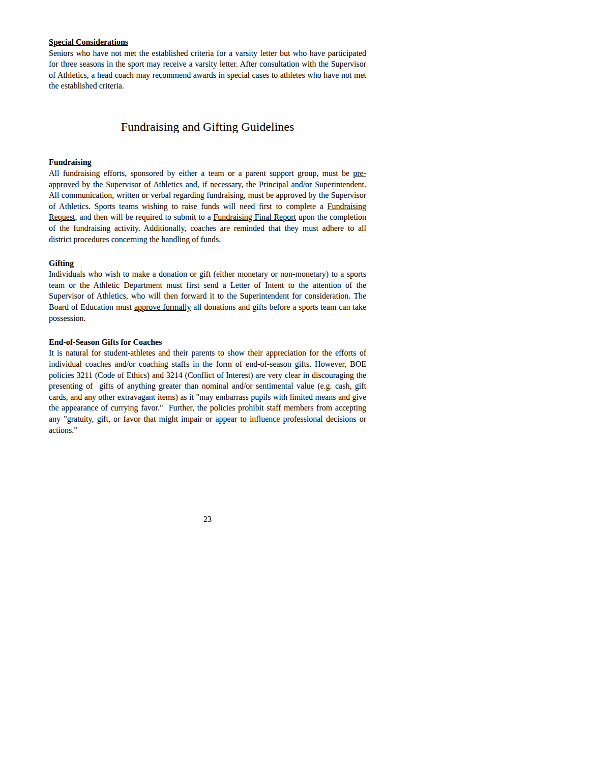Special Considerations
Seniors who have not met the established criteria for a varsity letter but who have participated for three seasons in the sport may receive a varsity letter. After consultation with the Supervisor of Athletics, a head coach may recommend awards in special cases to athletes who have not met the established criteria.
Fundraising and Gifting Guidelines
Fundraising
All fundraising efforts, sponsored by either a team or a parent support group, must be pre-approved by the Supervisor of Athletics and, if necessary, the Principal and/or Superintendent. All communication, written or verbal regarding fundraising, must be approved by the Supervisor of Athletics. Sports teams wishing to raise funds will need first to complete a Fundraising Request, and then will be required to submit to a Fundraising Final Report upon the completion of the fundraising activity. Additionally, coaches are reminded that they must adhere to all district procedures concerning the handling of funds.
Gifting
Individuals who wish to make a donation or gift (either monetary or non-monetary) to a sports team or the Athletic Department must first send a Letter of Intent to the attention of the Supervisor of Athletics, who will then forward it to the Superintendent for consideration. The Board of Education must approve formally all donations and gifts before a sports team can take possession.
End-of-Season Gifts for Coaches
It is natural for student-athletes and their parents to show their appreciation for the efforts of individual coaches and/or coaching staffs in the form of end-of-season gifts. However, BOE policies 3211 (Code of Ethics) and 3214 (Conflict of Interest) are very clear in discouraging the presenting of gifts of anything greater than nominal and/or sentimental value (e.g. cash, gift cards, and any other extravagant items) as it "may embarrass pupils with limited means and give the appearance of currying favor." Further, the policies prohibit staff members from accepting any "gratuity, gift, or favor that might impair or appear to influence professional decisions or actions."
23